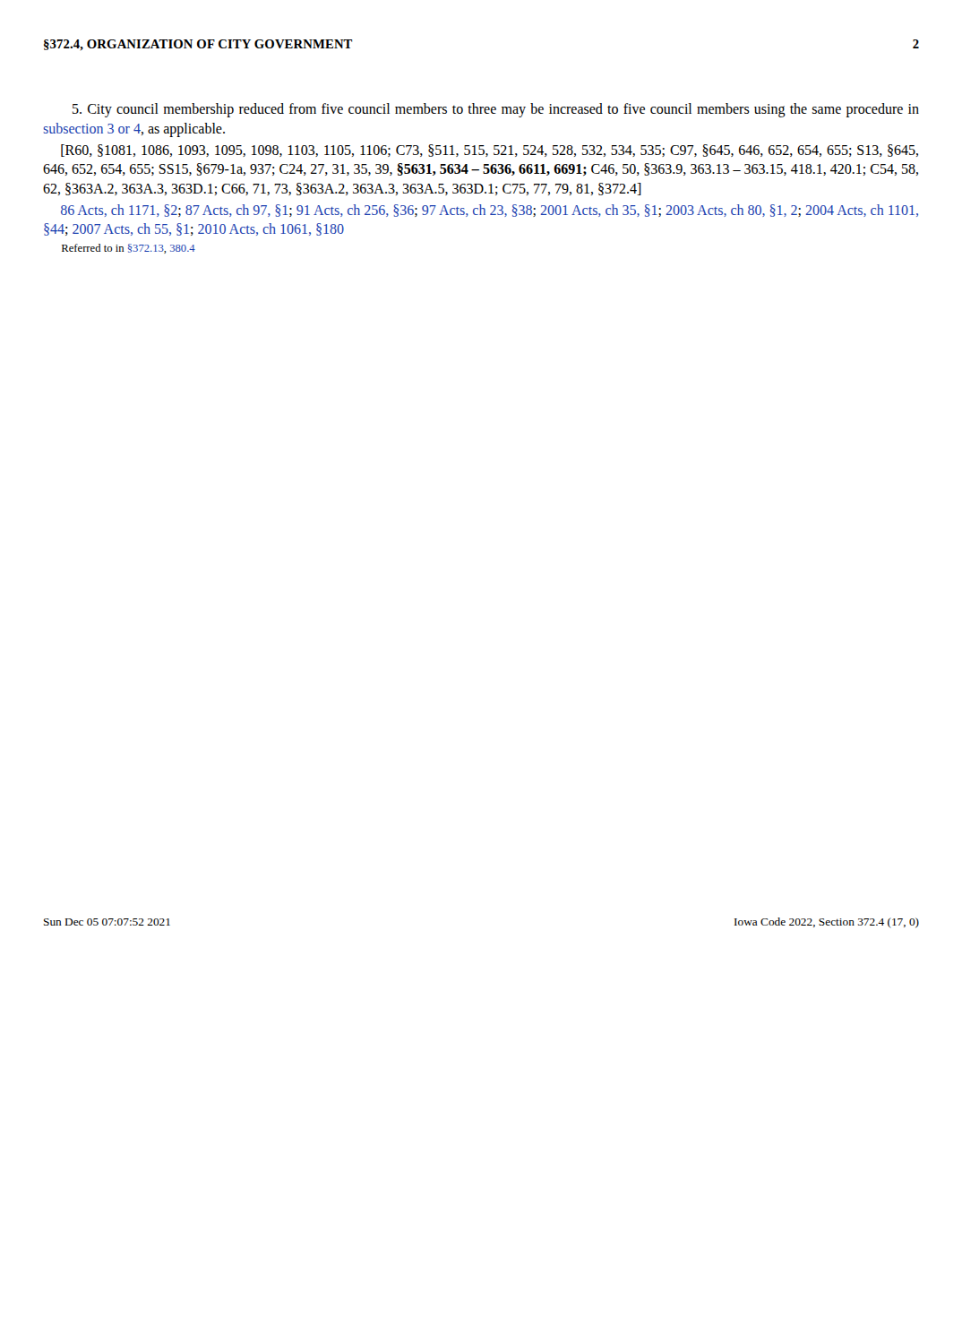§372.4, ORGANIZATION OF CITY GOVERNMENT 2
5. City council membership reduced from five council members to three may be increased to five council members using the same procedure in subsection 3 or 4, as applicable.
[R60, §1081, 1086, 1093, 1095, 1098, 1103, 1105, 1106; C73, §511, 515, 521, 524, 528, 532, 534, 535; C97, §645, 646, 652, 654, 655; S13, §645, 646, 652, 654, 655; SS15, §679-1a, 937; C24, 27, 31, 35, 39, §5631, 5634 – 5636, 6611, 6691; C46, 50, §363.9, 363.13 – 363.15, 418.1, 420.1; C54, 58, 62, §363A.2, 363A.3, 363D.1; C66, 71, 73, §363A.2, 363A.3, 363A.5, 363D.1; C75, 77, 79, 81, §372.4]
86 Acts, ch 1171, §2; 87 Acts, ch 97, §1; 91 Acts, ch 256, §36; 97 Acts, ch 23, §38; 2001 Acts, ch 35, §1; 2003 Acts, ch 80, §1, 2; 2004 Acts, ch 1101, §44; 2007 Acts, ch 55, §1; 2010 Acts, ch 1061, §180
Referred to in §372.13, 380.4
Sun Dec 05 07:07:52 2021 Iowa Code 2022, Section 372.4 (17, 0)